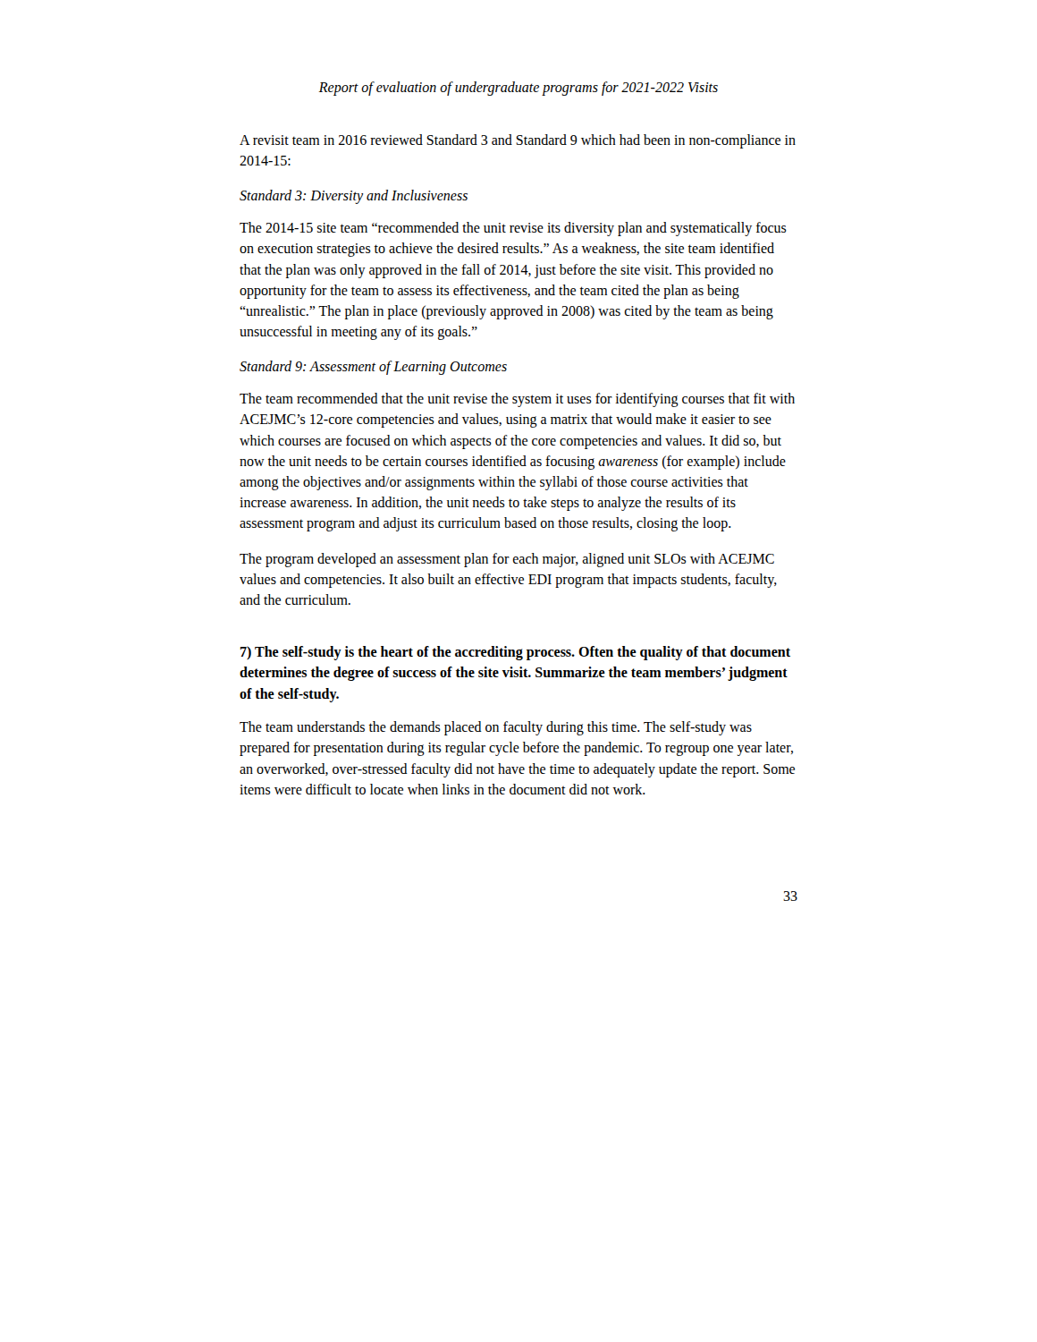Report of evaluation of undergraduate programs for 2021-2022 Visits
A revisit team in 2016 reviewed Standard 3 and Standard 9 which had been in non-compliance in 2014-15:
Standard 3: Diversity and Inclusiveness
The 2014-15 site team “recommended the unit revise its diversity plan and systematically focus on execution strategies to achieve the desired results.” As a weakness, the site team identified that the plan was only approved in the fall of 2014, just before the site visit. This provided no opportunity for the team to assess its effectiveness, and the team cited the plan as being “unrealistic.” The plan in place (previously approved in 2008) was cited by the team as being unsuccessful in meeting any of its goals.”
Standard 9: Assessment of Learning Outcomes
The team recommended that the unit revise the system it uses for identifying courses that fit with ACEJMC’s 12-core competencies and values, using a matrix that would make it easier to see which courses are focused on which aspects of the core competencies and values. It did so, but now the unit needs to be certain courses identified as focusing awareness (for example) include among the objectives and/or assignments within the syllabi of those course activities that increase awareness. In addition, the unit needs to take steps to analyze the results of its assessment program and adjust its curriculum based on those results, closing the loop.
The program developed an assessment plan for each major, aligned unit SLOs with ACEJMC values and competencies. It also built an effective EDI program that impacts students, faculty, and the curriculum.
7) The self-study is the heart of the accrediting process. Often the quality of that document determines the degree of success of the site visit. Summarize the team members’ judgment of the self-study.
The team understands the demands placed on faculty during this time. The self-study was prepared for presentation during its regular cycle before the pandemic. To regroup one year later, an overworked, over-stressed faculty did not have the time to adequately update the report. Some items were difficult to locate when links in the document did not work.
33